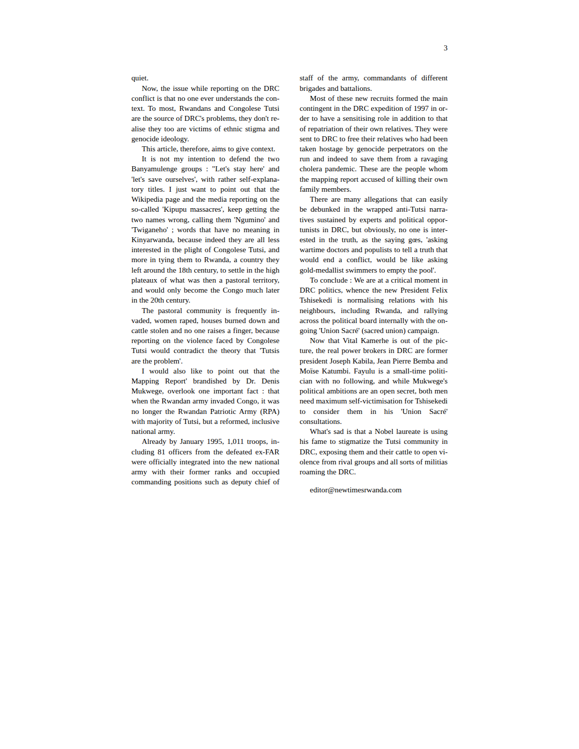3
quiet.
Now, the issue while reporting on the DRC conflict is that no one ever understands the context. To most, Rwandans and Congolese Tutsi are the source of DRC's problems, they don't realise they too are victims of ethnic stigma and genocide ideology.
This article, therefore, aims to give context.
It is not my intention to defend the two Banyamulenge groups : "Let's stay here' and 'let's save ourselves', with rather self-explanatory titles. I just want to point out that the Wikipedia page and the media reporting on the so-called 'Kipupu massacres', keep getting the two names wrong, calling them 'Ngumino' and 'Twiganeho' ; words that have no meaning in Kinyarwanda, because indeed they are all less interested in the plight of Congolese Tutsi, and more in tying them to Rwanda, a country they left around the 18th century, to settle in the high plateaux of what was then a pastoral territory, and would only become the Congo much later in the 20th century.
The pastoral community is frequently invaded, women raped, houses burned down and cattle stolen and no one raises a finger, because reporting on the violence faced by Congolese Tutsi would contradict the theory that 'Tutsis are the problem'.
I would also like to point out that the Mapping Report' brandished by Dr. Denis Mukwege, overlook one important fact : that when the Rwandan army invaded Congo, it was no longer the Rwandan Patriotic Army (RPA) with majority of Tutsi, but a reformed, inclusive national army.
Already by January 1995, 1,011 troops, including 81 officers from the defeated ex-FAR were officially integrated into the new national army with their former ranks and occupied commanding positions such as deputy chief of staff of the army, commandants of different brigades and battalions.
Most of these new recruits formed the main contingent in the DRC expedition of 1997 in order to have a sensitising role in addition to that of repatriation of their own relatives. They were sent to DRC to free their relatives who had been taken hostage by genocide perpetrators on the run and indeed to save them from a ravaging cholera pandemic. These are the people whom the mapping report accused of killing their own family members.
There are many allegations that can easily be debunked in the wrapped anti-Tutsi narratives sustained by experts and political opportunists in DRC, but obviously, no one is interested in the truth, as the saying gœs, 'asking wartime doctors and populists to tell a truth that would end a conflict, would be like asking gold-medallist swimmers to empty the pool'.
To conclude : We are at a critical moment in DRC politics, whence the new President Felix Tshisekedi is normalising relations with his neighbours, including Rwanda, and rallying across the political board internally with the ongoing 'Union Sacré' (sacred union) campaign.
Now that Vital Kamerhe is out of the picture, the real power brokers in DRC are former president Joseph Kabila, Jean Pierre Bemba and Moïse Katumbi. Fayulu is a small-time politician with no following, and while Mukwege's political ambitions are an open secret, both men need maximum self-victimisation for Tshisekedi to consider them in his 'Union Sacré' consultations.
What's sad is that a Nobel laureate is using his fame to stigmatize the Tutsi community in DRC, exposing them and their cattle to open violence from rival groups and all sorts of militias roaming the DRC.
editor@newtimesrwanda.com